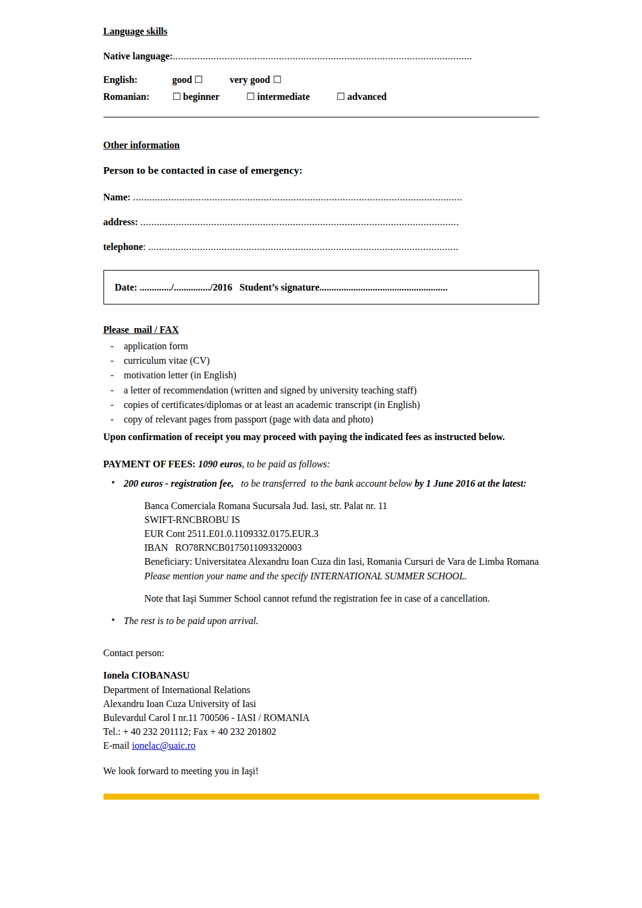Language skills
Native language:..............................................................................................................
English: good ☐ very good ☐
Romanian: ☐ beginner ☐ intermediate ☐ advanced
Other information
Person to be contacted in case of emergency:
Name: .........................................................................................................................
address: .....................................................................................................................
telephone: ..................................................................................................................
Date: ............./.............../2016 Student’s signature.....................................................
Please mail / FAX
application form
curriculum vitae (CV)
motivation letter (in English)
a letter of recommendation (written and signed by university teaching staff)
copies of certificates/diplomas or at least an academic transcript (in English)
copy of relevant pages from passport (page with data and photo)
Upon confirmation of receipt you may proceed with paying the indicated fees as instructed below.
PAYMENT OF FEES: 1090 euros, to be paid as follows:
200 euros - registration fee, to be transferred to the bank account below by 1 June 2016 at the latest:
Banca Comerciala Romana Sucursala Jud. Iasi, str. Palat nr. 11
SWIFT-RNCBROBU IS
EUR Cont 2511.E01.0.1109332.0175.EUR.3
IBAN RO78RNCB0175011093320003
Beneficiary: Universitatea Alexandru Ioan Cuza din Iasi, Romania Cursuri de Vara de Limba Romana
Please mention your name and the specify INTERNATIONAL SUMMER SCHOOL.
Note that Iaşi Summer School cannot refund the registration fee in case of a cancellation.
The rest is to be paid upon arrival.
Contact person:
Ionela CIOBANASU
Department of International Relations
Alexandru Ioan Cuza University of Iasi
Bulevardul Carol I nr.11 700506 - IASI / ROMANIA
Tel.: + 40 232 201112; Fax + 40 232 201802
E-mail ionelac@uaic.ro
We look forward to meeting you in Iaşi!